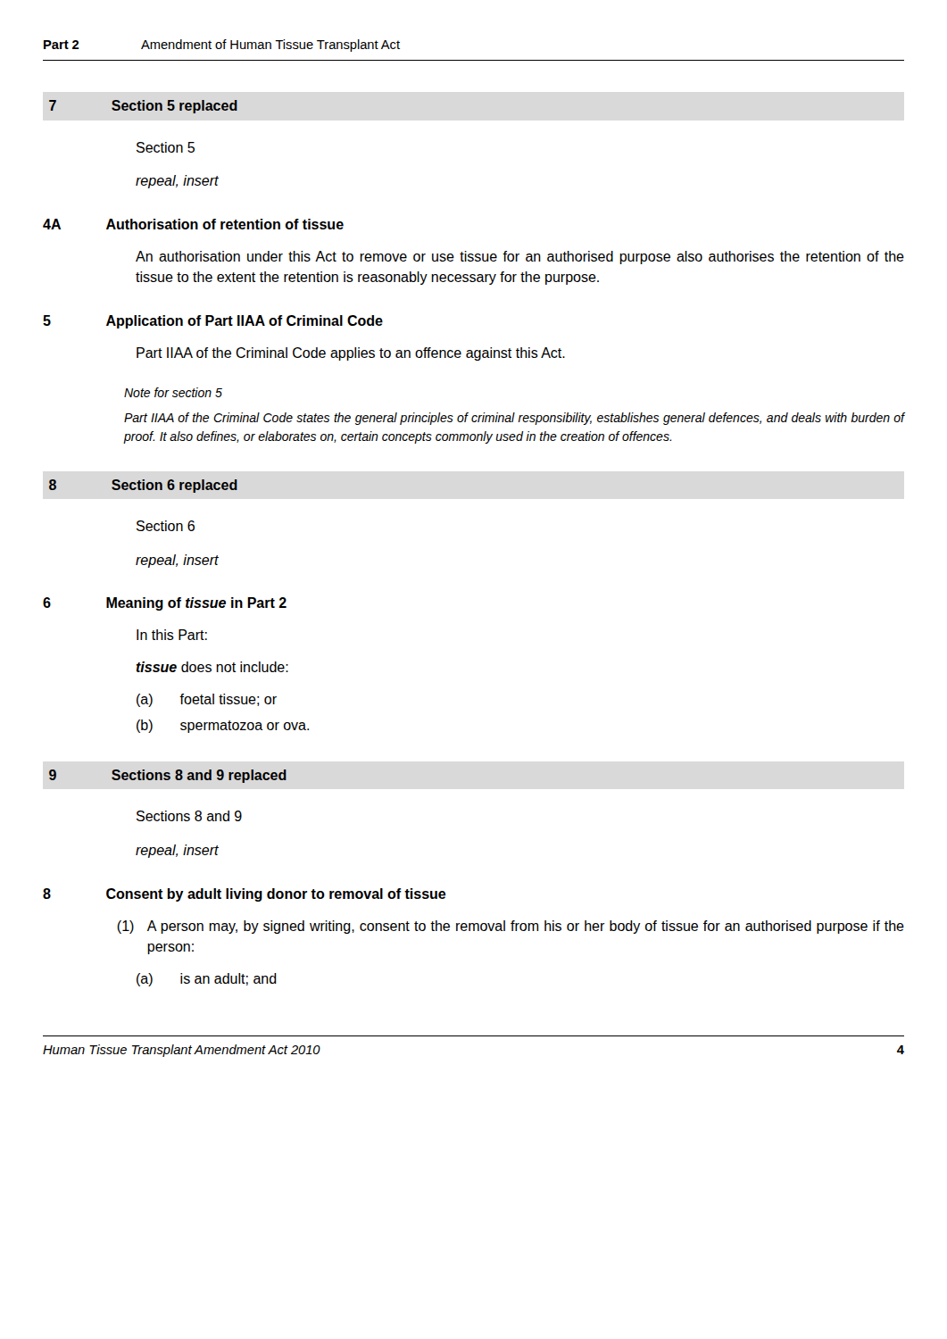Part 2 Amendment of Human Tissue Transplant Act
7 Section 5 replaced
Section 5
repeal, insert
4A Authorisation of retention of tissue
An authorisation under this Act to remove or use tissue for an authorised purpose also authorises the retention of the tissue to the extent the retention is reasonably necessary for the purpose.
5 Application of Part IIAA of Criminal Code
Part IIAA of the Criminal Code applies to an offence against this Act.
Note for section 5
Part IIAA of the Criminal Code states the general principles of criminal responsibility, establishes general defences, and deals with burden of proof. It also defines, or elaborates on, certain concepts commonly used in the creation of offences.
8 Section 6 replaced
Section 6
repeal, insert
6 Meaning of tissue in Part 2
In this Part:
tissue does not include:
(a) foetal tissue; or
(b) spermatozoa or ova.
9 Sections 8 and 9 replaced
Sections 8 and 9
repeal, insert
8 Consent by adult living donor to removal of tissue
(1) A person may, by signed writing, consent to the removal from his or her body of tissue for an authorised purpose if the person:
(a) is an adult; and
Human Tissue Transplant Amendment Act 2010 4